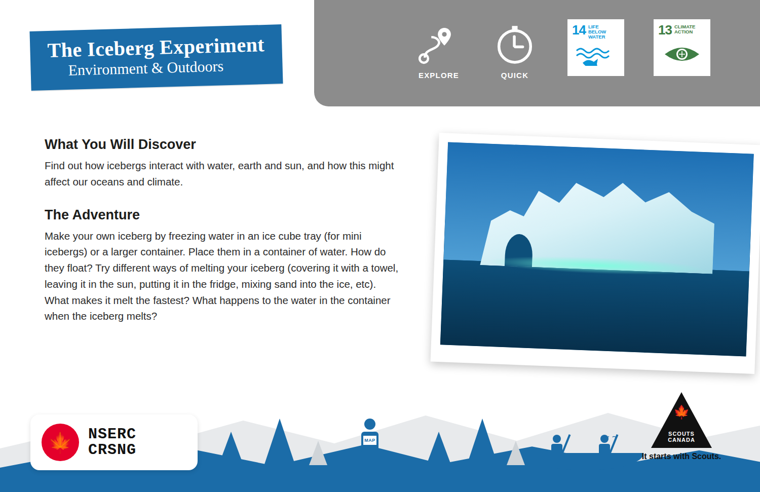The Iceberg Experiment
Environment & Outdoors
EXPLORE
QUICK
14 Life
Below Water
13 Climate
Action
What You Will Discover
Find out how icebergs interact with water, earth and sun, and how this might affect our oceans and climate.
The Adventure
Make your own iceberg by freezing water in an ice cube tray (for mini icebergs) or a larger container. Place them in a container of water. How do they float? Try different ways of melting your iceberg (covering it with a towel, leaving it in the sun, putting it in the fridge, mixing sand into the ice, etc). What makes it melt the fastest? What happens to the water in the container when the iceberg melts?
MAP
∼∼
🍁
NSERC
CRSNG
🍁 SCOUTS
CANADA
It starts with Scouts.